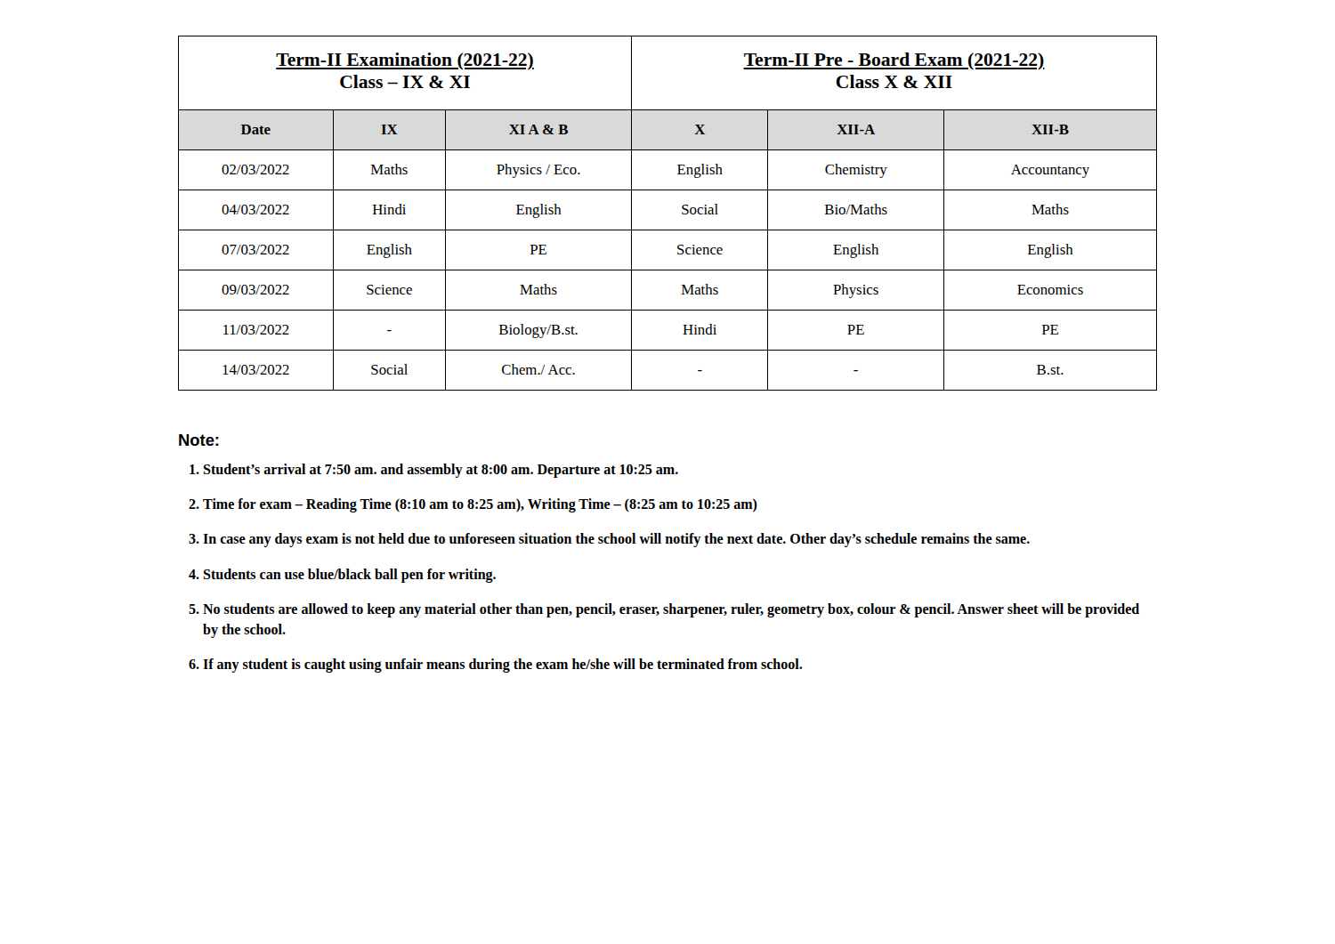| Term-II Examination (2021-22) Class – IX & XI | Term-II Pre - Board Exam (2021-22) Class X & XII |
| --- | --- |
| Date | IX | XI A & B | X | XII-A | XII-B |
| 02/03/2022 | Maths | Physics / Eco. | English | Chemistry | Accountancy |
| 04/03/2022 | Hindi | English | Social | Bio/Maths | Maths |
| 07/03/2022 | English | PE | Science | English | English |
| 09/03/2022 | Science | Maths | Maths | Physics | Economics |
| 11/03/2022 | - | Biology/B.st. | Hindi | PE | PE |
| 14/03/2022 | Social | Chem./ Acc. | - | - | B.st. |
Note:
Student’s arrival at 7:50 am. and assembly at 8:00 am. Departure at 10:25 am.
Time for exam – Reading Time (8:10 am to 8:25 am), Writing Time – (8:25 am to 10:25 am)
In case any days exam is not held due to unforeseen situation the school will notify the next date. Other day’s schedule remains the same.
Students can use blue/black ball pen for writing.
No students are allowed to keep any material other than pen, pencil, eraser, sharpener, ruler, geometry box, colour & pencil. Answer sheet will be provided by the school.
If any student is caught using unfair means during the exam he/she will be terminated from school.